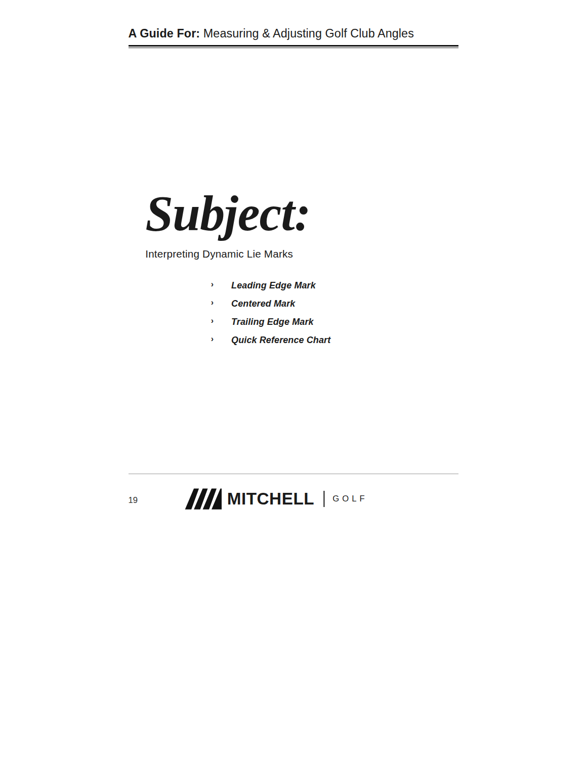A Guide For: Measuring & Adjusting Golf Club Angles
Subject:
Interpreting Dynamic Lie Marks
Leading Edge Mark
Centered Mark
Trailing Edge Mark
Quick Reference Chart
19
MITCHELL GOLF